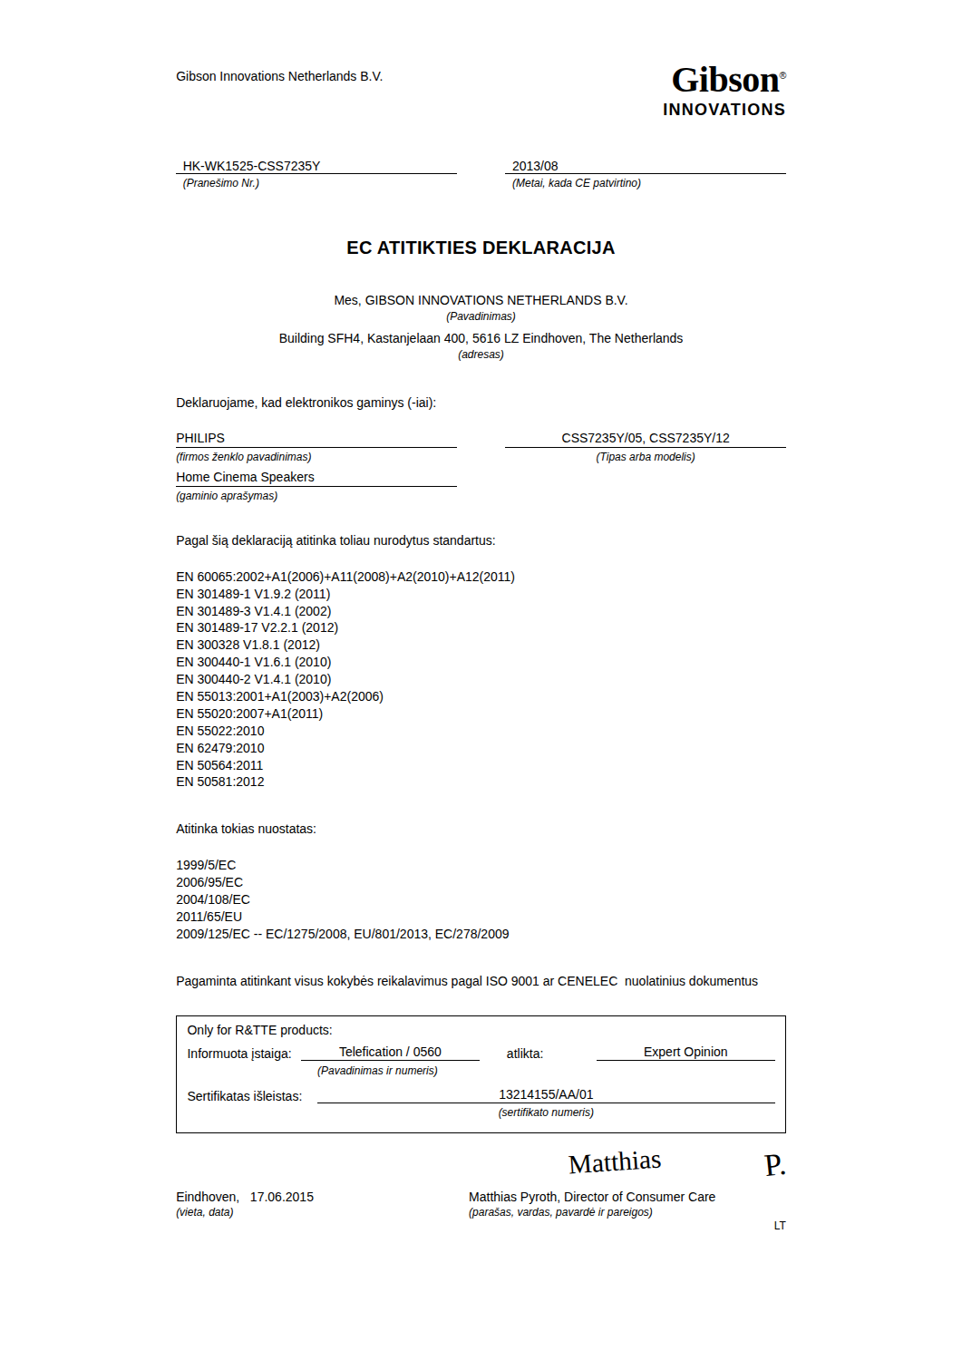Gibson Innovations Netherlands B.V.
Gibson®
INNOVATIONS
HK-WK1525-CSS7235Y
(Pranešimo Nr.)
2013/08
(Metai, kada CE patvirtino)
EC ATITIKTIES DEKLARACIJA
Mes, GIBSON INNOVATIONS NETHERLANDS B.V.
(Pavadinimas)
Building SFH4, Kastanjelaan 400, 5616 LZ Eindhoven, The Netherlands
(adresas)
Deklaruojame, kad elektronikos gaminys (-iai):
PHILIPS
(firmos ženklo pavadinimas)
Home Cinema Speakers
(gaminio aprašymas)
CSS7235Y/05, CSS7235Y/12
(Tipas arba modelis)
Pagal šią deklaraciją atitinka toliau nurodytus standartus:
EN 60065:2002+A1(2006)+A11(2008)+A2(2010)+A12(2011)
EN 301489-1 V1.9.2 (2011)
EN 301489-3 V1.4.1 (2002)
EN 301489-17 V2.2.1 (2012)
EN 300328 V1.8.1 (2012)
EN 300440-1 V1.6.1 (2010)
EN 300440-2 V1.4.1 (2010)
EN 55013:2001+A1(2003)+A2(2006)
EN 55020:2007+A1(2011)
EN 55022:2010
EN 62479:2010
EN 50564:2011
EN 50581:2012
Atitinka tokias nuostatas:
1999/5/EC
2006/95/EC
2004/108/EC
2011/65/EU
2009/125/EC -- EC/1275/2008, EU/801/2013, EC/278/2009
Pagaminta atitinkant visus kokybės reikalavimus pagal ISO 9001 ar CENELEC nuolatinius dokumentus
Only for R&TTE products:
Informuota įstaiga:
Telefication / 0560
atlikta:
Expert Opinion
(Pavadinimas ir numeris)
Sertifikatas išleistas:
13214155/AA/01
(sertifikato numeris)
Matthias
P.
Eindhoven, 17.06.2015
(vieta, data)
Matthias Pyroth, Director of Consumer Care
(parašas, vardas, pavardė ir pareigos)
LT